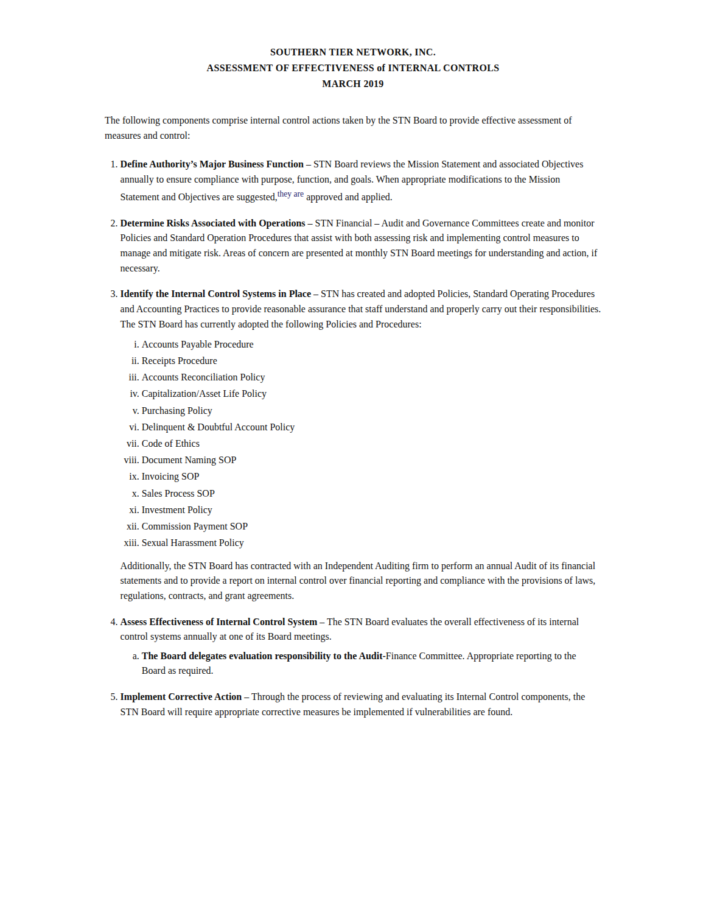SOUTHERN TIER NETWORK, INC.
ASSESSMENT OF EFFECTIVENESS of INTERNAL CONTROLS
MARCH 2019
The following components comprise internal control actions taken by the STN Board to provide effective assessment of measures and control:
Define Authority’s Major Business Function – STN Board reviews the Mission Statement and associated Objectives annually to ensure compliance with purpose, function, and goals. When appropriate modifications to the Mission Statement and Objectives are suggested,they are approved and applied.
Determine Risks Associated with Operations – STN Financial – Audit and Governance Committees create and monitor Policies and Standard Operation Procedures that assist with both assessing risk and implementing control measures to manage and mitigate risk. Areas of concern are presented at monthly STN Board meetings for understanding and action, if necessary.
Identify the Internal Control Systems in Place – STN has created and adopted Policies, Standard Operating Procedures and Accounting Practices to provide reasonable assurance that staff understand and properly carry out their responsibilities. The STN Board has currently adopted the following Policies and Procedures:
Accounts Payable Procedure
Receipts Procedure
Accounts Reconciliation Policy
Capitalization/Asset Life Policy
Purchasing Policy
Delinquent & Doubtful Account Policy
Code of Ethics
Document Naming SOP
Invoicing SOP
Sales Process SOP
Investment Policy
Commission Payment SOP
Sexual Harassment Policy
Additionally, the STN Board has contracted with an Independent Auditing firm to perform an annual Audit of its financial statements and to provide a report on internal control over financial reporting and compliance with the provisions of laws, regulations, contracts, and grant agreements.
Assess Effectiveness of Internal Control System – The STN Board evaluates the overall effectiveness of its internal control systems annually at one of its Board meetings.
The Board delegates evaluation responsibility to the Audit-Finance Committee. Appropriate reporting to the Board as required.
Implement Corrective Action – Through the process of reviewing and evaluating its Internal Control components, the STN Board will require appropriate corrective measures be implemented if vulnerabilities are found.